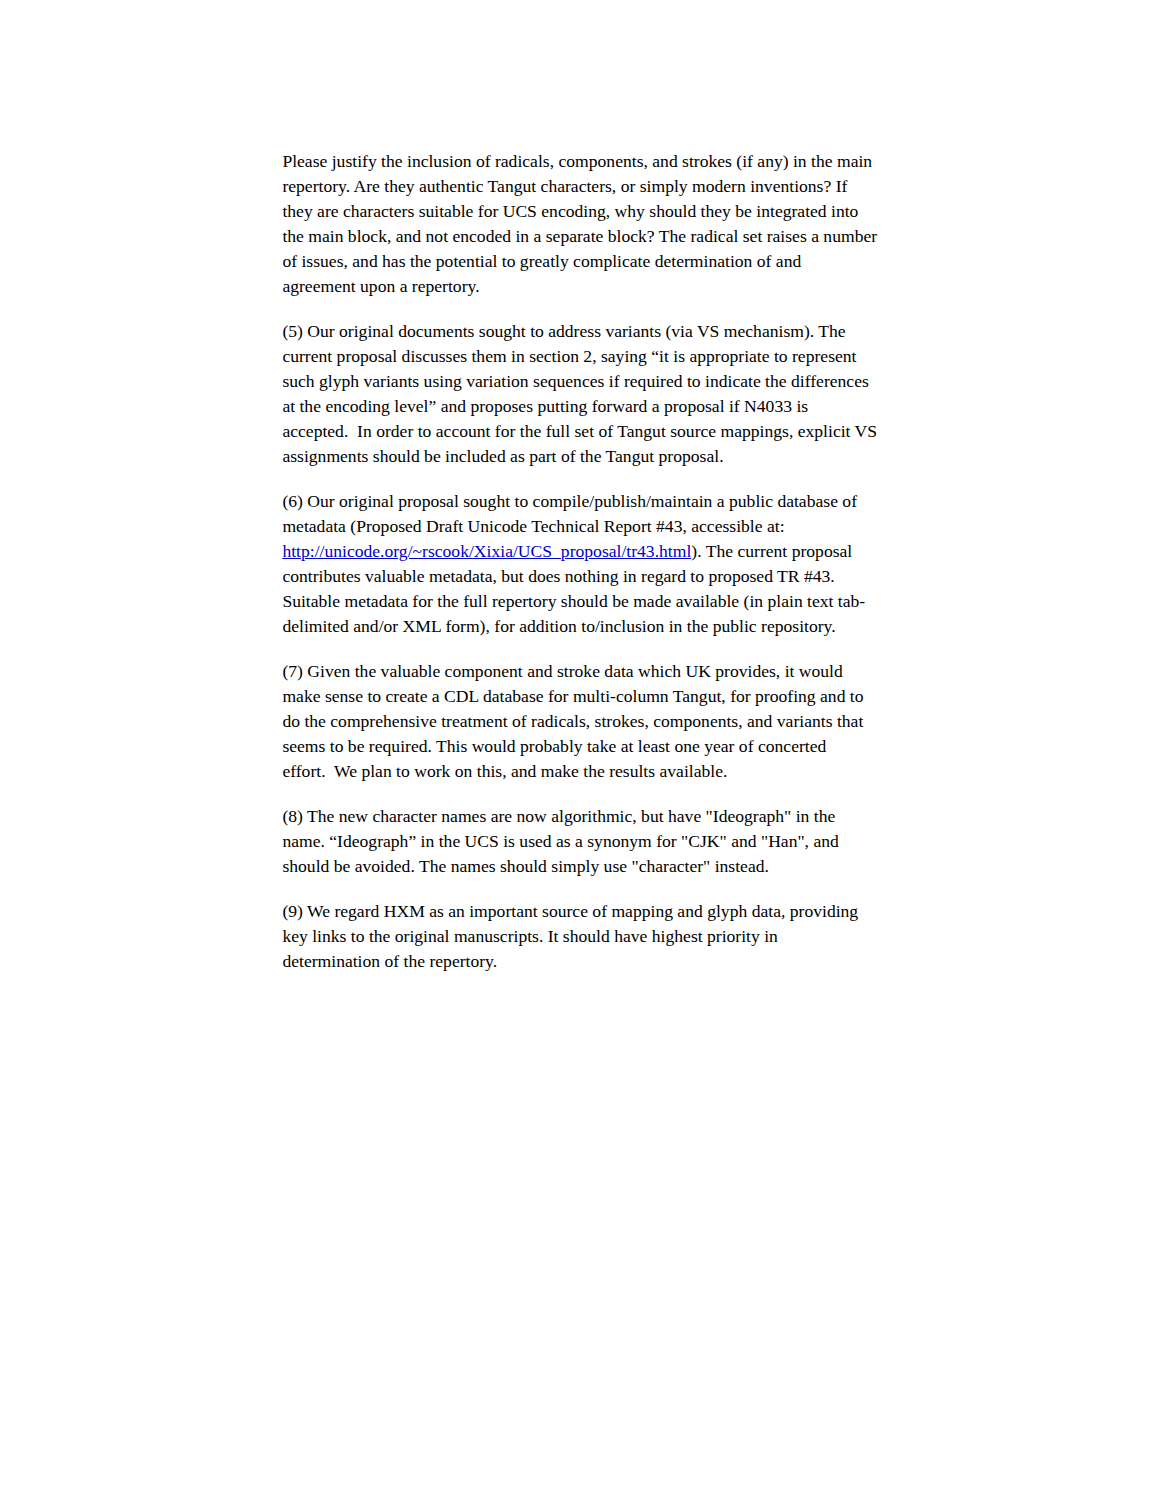Please justify the inclusion of radicals, components, and strokes (if any) in the main repertory. Are they authentic Tangut characters, or simply modern inventions? If they are characters suitable for UCS encoding, why should they be integrated into the main block, and not encoded in a separate block? The radical set raises a number of issues, and has the potential to greatly complicate determination of and agreement upon a repertory.
(5) Our original documents sought to address variants (via VS mechanism). The current proposal discusses them in section 2, saying “it is appropriate to represent such glyph variants using variation sequences if required to indicate the differences at the encoding level” and proposes putting forward a proposal if N4033 is accepted. In order to account for the full set of Tangut source mappings, explicit VS assignments should be included as part of the Tangut proposal.
(6) Our original proposal sought to compile/publish/maintain a public database of metadata (Proposed Draft Unicode Technical Report #43, accessible at: http://unicode.org/~rscook/Xixia/UCS_proposal/tr43.html). The current proposal contributes valuable metadata, but does nothing in regard to proposed TR #43. Suitable metadata for the full repertory should be made available (in plain text tab-delimited and/or XML form), for addition to/inclusion in the public repository.
(7) Given the valuable component and stroke data which UK provides, it would make sense to create a CDL database for multi-column Tangut, for proofing and to do the comprehensive treatment of radicals, strokes, components, and variants that seems to be required. This would probably take at least one year of concerted effort. We plan to work on this, and make the results available.
(8) The new character names are now algorithmic, but have "Ideograph" in the name. “Ideograph” in the UCS is used as a synonym for "CJK" and "Han", and should be avoided. The names should simply use "character" instead.
(9) We regard HXM as an important source of mapping and glyph data, providing key links to the original manuscripts. It should have highest priority in determination of the repertory.